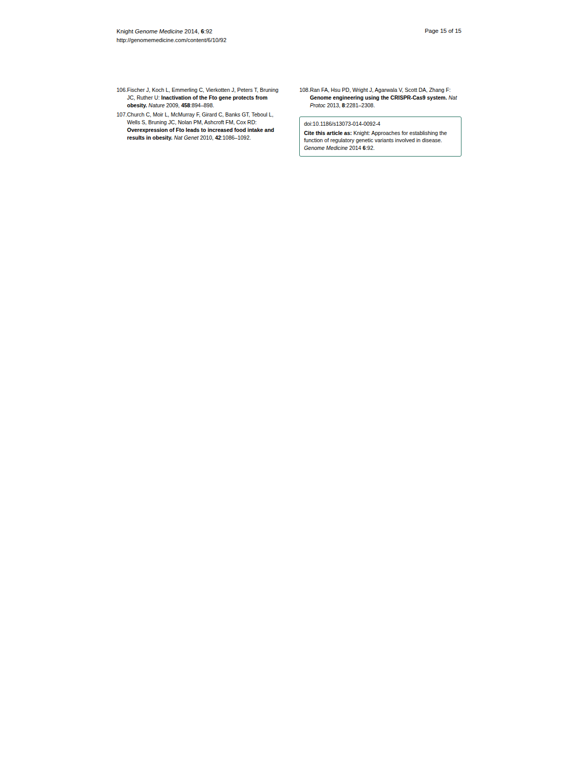Knight Genome Medicine 2014, 6:92
http://genomemedicine.com/content/6/10/92
Page 15 of 15
106. Fischer J, Koch L, Emmerling C, Vierkotten J, Peters T, Bruning JC, Ruther U: Inactivation of the Fto gene protects from obesity. Nature 2009, 458:894–898.
107. Church C, Moir L, McMurray F, Girard C, Banks GT, Teboul L, Wells S, Bruning JC, Nolan PM, Ashcroft FM, Cox RD: Overexpression of Fto leads to increased food intake and results in obesity. Nat Genet 2010, 42:1086–1092.
108. Ran FA, Hsu PD, Wright J, Agarwala V, Scott DA, Zhang F: Genome engineering using the CRISPR-Cas9 system. Nat Protoc 2013, 8:2281–2308.
doi:10.1186/s13073-014-0092-4
Cite this article as: Knight: Approaches for establishing the function of regulatory genetic variants involved in disease. Genome Medicine 2014 6:92.